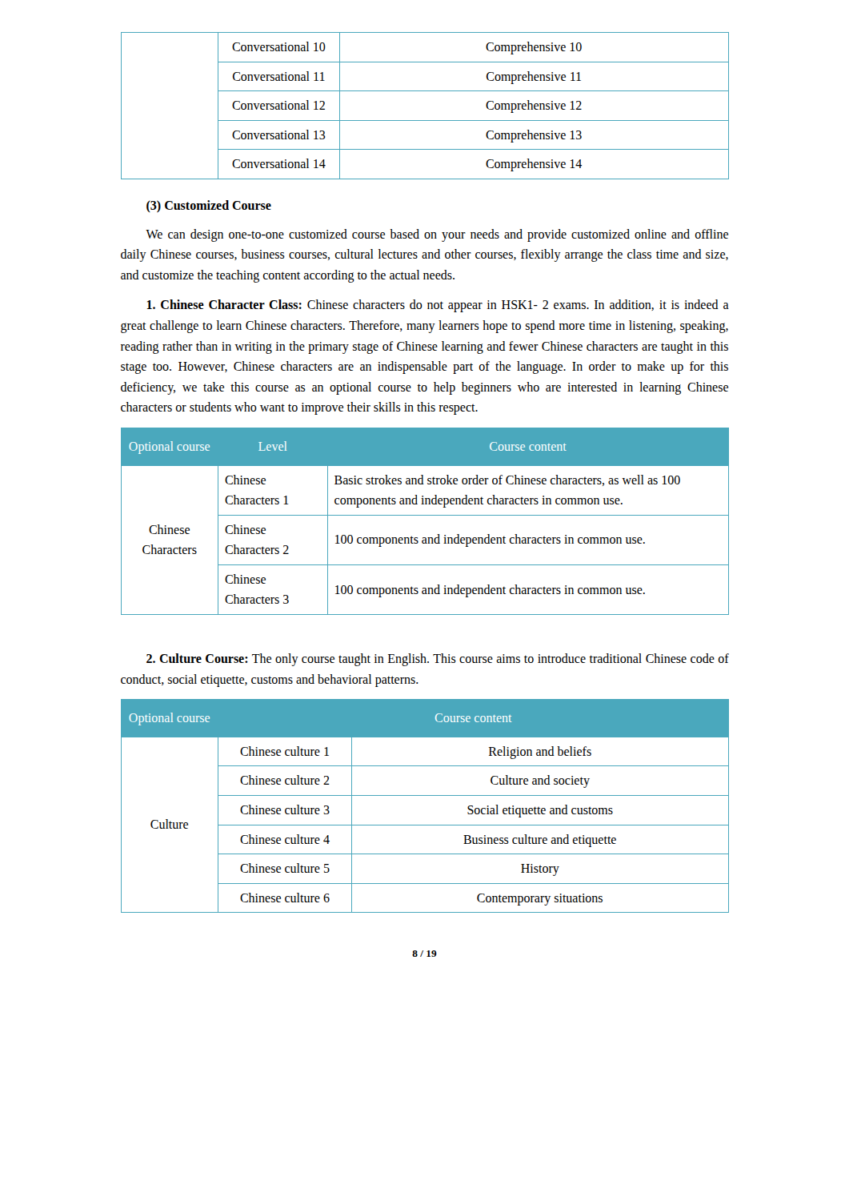| | Conversational 10 | Comprehensive 10 |
| | Conversational 11 | Comprehensive 11 |
| | Conversational 12 | Comprehensive 12 |
| | Conversational 13 | Comprehensive 13 |
| | Conversational 14 | Comprehensive 14 |
(3) Customized Course
We can design one-to-one customized course based on your needs and provide customized online and offline daily Chinese courses, business courses, cultural lectures and other courses, flexibly arrange the class time and size, and customize the teaching content according to the actual needs.
1. Chinese Character Class: Chinese characters do not appear in HSK1- 2 exams. In addition, it is indeed a great challenge to learn Chinese characters. Therefore, many learners hope to spend more time in listening, speaking, reading rather than in writing in the primary stage of Chinese learning and fewer Chinese characters are taught in this stage too. However, Chinese characters are an indispensable part of the language. In order to make up for this deficiency, we take this course as an optional course to help beginners who are interested in learning Chinese characters or students who want to improve their skills in this respect.
| Optional course | Level | Course content |
| --- | --- | --- |
| Chinese Characters | Chinese Characters 1 | Basic strokes and stroke order of Chinese characters, as well as 100 components and independent characters in common use. |
| Chinese Characters 2 | 100 components and independent characters in common use. |
| Chinese Characters 3 | 100 components and independent characters in common use. |
2. Culture Course: The only course taught in English. This course aims to introduce traditional Chinese code of conduct, social etiquette, customs and behavioral patterns.
| Optional course | Course content |
| --- | --- |
| Culture | Chinese culture 1 | Religion and beliefs |
| Chinese culture 2 | Culture and society |
| Chinese culture 3 | Social etiquette and customs |
| Chinese culture 4 | Business culture and etiquette |
| Chinese culture 5 | History |
| Chinese culture 6 | Contemporary situations |
8 / 19